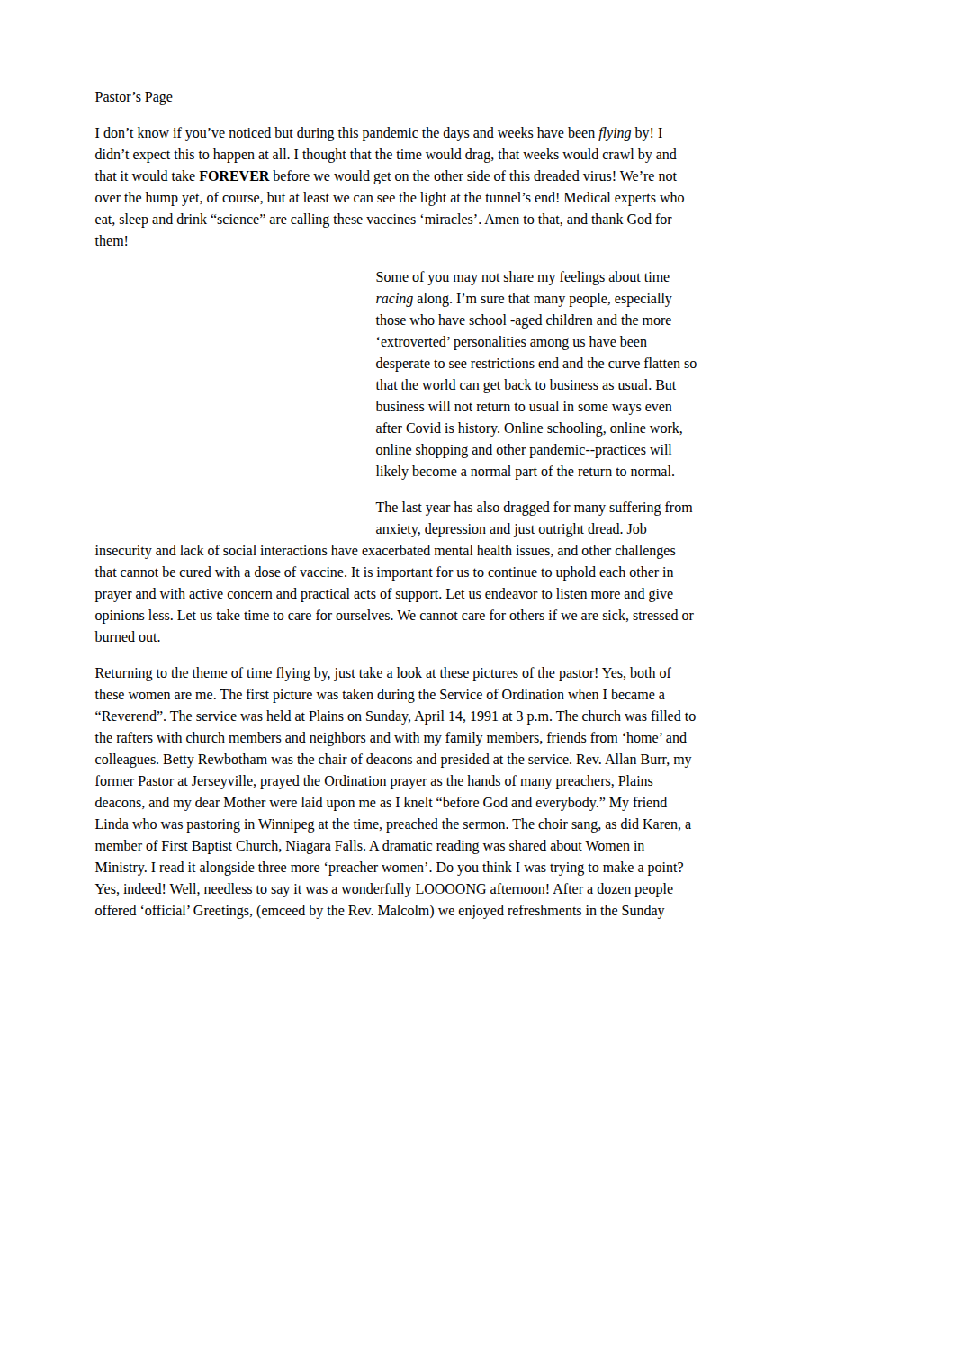Pastor’s Page
I don’t know if you’ve noticed but during this pandemic the days and weeks have been flying by! I didn’t expect this to happen at all. I thought that the time would drag, that weeks would crawl by and that it would take FOREVER before we would get on the other side of this dreaded virus! We’re not over the hump yet, of course, but at least we can see the light at the tunnel’s end! Medical experts who eat, sleep and drink “science” are calling these vaccines ‘miracles’. Amen to that, and thank God for them!
Some of you may not share my feelings about time racing along. I’m sure that many people, especially those who have school -aged children and the more ‘extroverted’ personalities among us have been desperate to see restrictions end and the curve flatten so that the world can get back to business as usual. But business will not return to usual in some ways even after Covid is history. Online schooling, online work, online shopping and other pandemic--practices will likely become a normal part of the return to normal.
The last year has also dragged for many suffering from anxiety, depression and just outright dread. Job insecurity and lack of social interactions have exacerbated mental health issues, and other challenges that cannot be cured with a dose of vaccine. It is important for us to continue to uphold each other in prayer and with active concern and practical acts of support. Let us endeavor to listen more and give opinions less. Let us take time to care for ourselves. We cannot care for others if we are sick, stressed or burned out.
Returning to the theme of time flying by, just take a look at these pictures of the pastor! Yes, both of these women are me. The first picture was taken during the Service of Ordination when I became a “Reverend”. The service was held at Plains on Sunday, April 14, 1991 at 3 p.m. The church was filled to the rafters with church members and neighbors and with my family members, friends from ‘home’ and colleagues. Betty Rewbotham was the chair of deacons and presided at the service. Rev. Allan Burr, my former Pastor at Jerseyville, prayed the Ordination prayer as the hands of many preachers, Plains deacons, and my dear Mother were laid upon me as I knelt “before God and everybody.” My friend Linda who was pastoring in Winnipeg at the time, preached the sermon. The choir sang, as did Karen, a member of First Baptist Church, Niagara Falls. A dramatic reading was shared about Women in Ministry. I read it alongside three more ‘preacher women’. Do you think I was trying to make a point? Yes, indeed! Well, needless to say it was a wonderfully LOOOONG afternoon! After a dozen people offered ‘official’ Greetings, (emceed by the Rev. Malcolm) we enjoyed refreshments in the Sunday